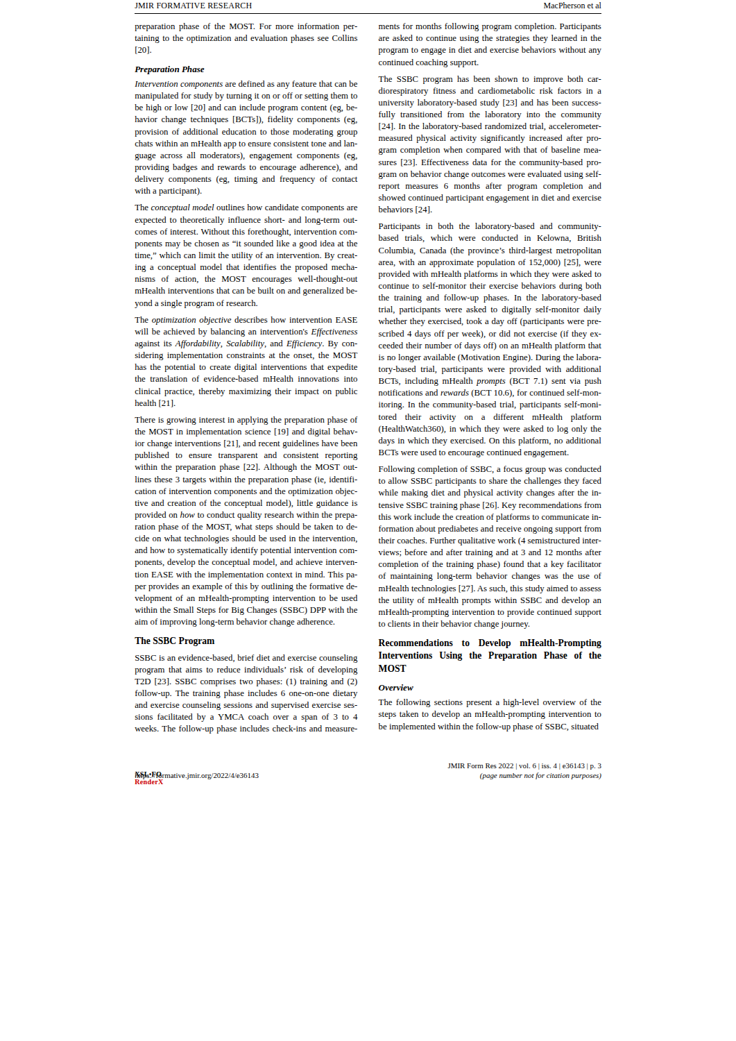JMIR FORMATIVE RESEARCH
MacPherson et al
preparation phase of the MOST. For more information pertaining to the optimization and evaluation phases see Collins [20].
Preparation Phase
Intervention components are defined as any feature that can be manipulated for study by turning it on or off or setting them to be high or low [20] and can include program content (eg, behavior change techniques [BCTs]), fidelity components (eg, provision of additional education to those moderating group chats within an mHealth app to ensure consistent tone and language across all moderators), engagement components (eg, providing badges and rewards to encourage adherence), and delivery components (eg, timing and frequency of contact with a participant).
The conceptual model outlines how candidate components are expected to theoretically influence short- and long-term outcomes of interest. Without this forethought, intervention components may be chosen as “it sounded like a good idea at the time,” which can limit the utility of an intervention. By creating a conceptual model that identifies the proposed mechanisms of action, the MOST encourages well-thought-out mHealth interventions that can be built on and generalized beyond a single program of research.
The optimization objective describes how intervention EASE will be achieved by balancing an intervention's Effectiveness against its Affordability, Scalability, and Efficiency. By considering implementation constraints at the onset, the MOST has the potential to create digital interventions that expedite the translation of evidence-based mHealth innovations into clinical practice, thereby maximizing their impact on public health [21].
There is growing interest in applying the preparation phase of the MOST in implementation science [19] and digital behavior change interventions [21], and recent guidelines have been published to ensure transparent and consistent reporting within the preparation phase [22]. Although the MOST outlines these 3 targets within the preparation phase (ie, identification of intervention components and the optimization objective and creation of the conceptual model), little guidance is provided on how to conduct quality research within the preparation phase of the MOST, what steps should be taken to decide on what technologies should be used in the intervention, and how to systematically identify potential intervention components, develop the conceptual model, and achieve intervention EASE with the implementation context in mind. This paper provides an example of this by outlining the formative development of an mHealth-prompting intervention to be used within the Small Steps for Big Changes (SSBC) DPP with the aim of improving long-term behavior change adherence.
The SSBC Program
SSBC is an evidence-based, brief diet and exercise counseling program that aims to reduce individuals’ risk of developing T2D [23]. SSBC comprises two phases: (1) training and (2) follow-up. The training phase includes 6 one-on-one dietary and exercise counseling sessions and supervised exercise sessions facilitated by a YMCA coach over a span of 3 to 4 weeks. The follow-up phase includes check-ins and measurements for months following program completion. Participants are asked to continue using the strategies they learned in the program to engage in diet and exercise behaviors without any continued coaching support.
The SSBC program has been shown to improve both cardiorespiratory fitness and cardiometabolic risk factors in a university laboratory-based study [23] and has been successfully transitioned from the laboratory into the community [24]. In the laboratory-based randomized trial, accelerometer-measured physical activity significantly increased after program completion when compared with that of baseline measures [23]. Effectiveness data for the community-based program on behavior change outcomes were evaluated using self-report measures 6 months after program completion and showed continued participant engagement in diet and exercise behaviors [24].
Participants in both the laboratory-based and community-based trials, which were conducted in Kelowna, British Columbia, Canada (the province’s third-largest metropolitan area, with an approximate population of 152,000) [25], were provided with mHealth platforms in which they were asked to continue to self-monitor their exercise behaviors during both the training and follow-up phases. In the laboratory-based trial, participants were asked to digitally self-monitor daily whether they exercised, took a day off (participants were prescribed 4 days off per week), or did not exercise (if they exceeded their number of days off) on an mHealth platform that is no longer available (Motivation Engine). During the laboratory-based trial, participants were provided with additional BCTs, including mHealth prompts (BCT 7.1) sent via push notifications and rewards (BCT 10.6), for continued self-monitoring. In the community-based trial, participants self-monitored their activity on a different mHealth platform (HealthWatch360), in which they were asked to log only the days in which they exercised. On this platform, no additional BCTs were used to encourage continued engagement.
Following completion of SSBC, a focus group was conducted to allow SSBC participants to share the challenges they faced while making diet and physical activity changes after the intensive SSBC training phase [26]. Key recommendations from this work include the creation of platforms to communicate information about prediabetes and receive ongoing support from their coaches. Further qualitative work (4 semistructured interviews; before and after training and at 3 and 12 months after completion of the training phase) found that a key facilitator of maintaining long-term behavior changes was the use of mHealth technologies [27]. As such, this study aimed to assess the utility of mHealth prompts within SSBC and develop an mHealth-prompting intervention to provide continued support to clients in their behavior change journey.
Recommendations to Develop mHealth-Prompting Interventions Using the Preparation Phase of the MOST
Overview
The following sections present a high-level overview of the steps taken to develop an mHealth-prompting intervention to be implemented within the follow-up phase of SSBC, situated
https://formative.jmir.org/2022/4/e36143
JMIR Form Res 2022 | vol. 6 | iss. 4 | e36143 | p. 3
(page number not for citation purposes)
XSL•FO
RenderX